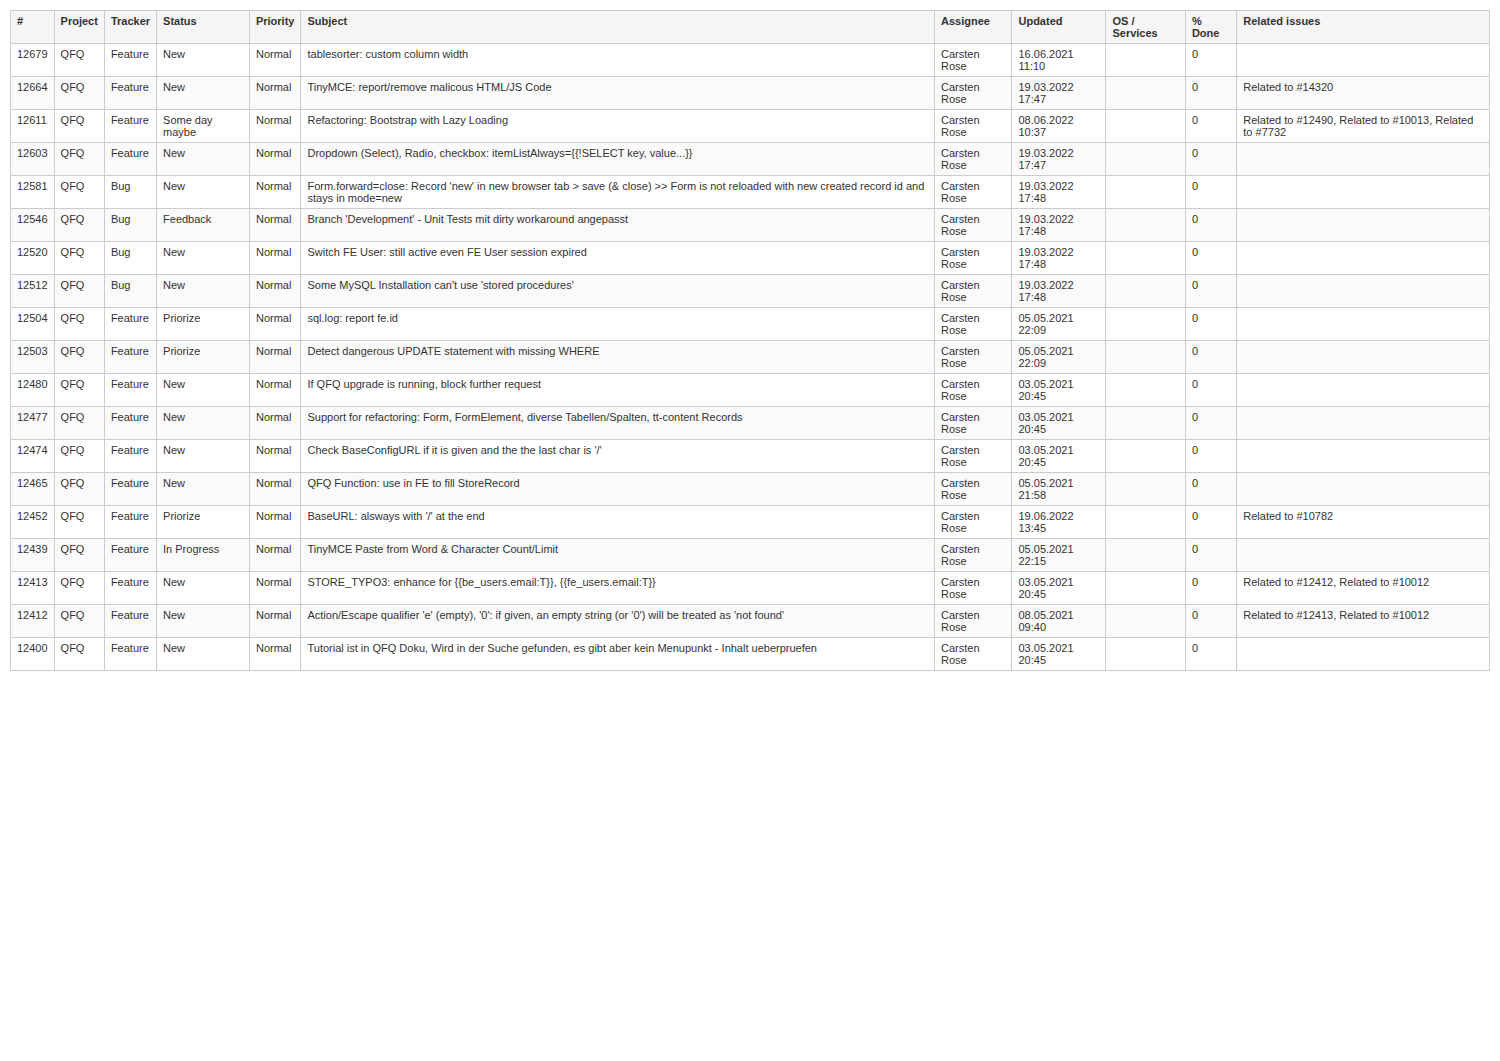| # | Project | Tracker | Status | Priority | Subject | Assignee | Updated | OS / Services | % Done | Related issues |
| --- | --- | --- | --- | --- | --- | --- | --- | --- | --- | --- |
| 12679 | QFQ | Feature | New | Normal | tablesorter: custom column width | Carsten Rose | 16.06.2021 11:10 | | 0 | |
| 12664 | QFQ | Feature | New | Normal | TinyMCE: report/remove malicous HTML/JS Code | Carsten Rose | 19.03.2022 17:47 | | 0 | Related to #14320 |
| 12611 | QFQ | Feature | Some day maybe | Normal | Refactoring: Bootstrap with Lazy Loading | Carsten Rose | 08.06.2022 10:37 | | 0 | Related to #12490, Related to #10013, Related to #7732 |
| 12603 | QFQ | Feature | New | Normal | Dropdown (Select), Radio, checkbox: itemListAlways={{!SELECT key, value...}} | Carsten Rose | 19.03.2022 17:47 | | 0 | |
| 12581 | QFQ | Bug | New | Normal | Form.forward=close: Record 'new' in new browser tab > save (& close) >> Form is not reloaded with new created record id and stays in mode=new | Carsten Rose | 19.03.2022 17:48 | | 0 | |
| 12546 | QFQ | Bug | Feedback | Normal | Branch 'Development' - Unit Tests mit dirty workaround angepasst | Carsten Rose | 19.03.2022 17:48 | | 0 | |
| 12520 | QFQ | Bug | New | Normal | Switch FE User: still active even FE User session expired | Carsten Rose | 19.03.2022 17:48 | | 0 | |
| 12512 | QFQ | Bug | New | Normal | Some MySQL Installation can't use 'stored procedures' | Carsten Rose | 19.03.2022 17:48 | | 0 | |
| 12504 | QFQ | Feature | Priorize | Normal | sql.log: report fe.id | Carsten Rose | 05.05.2021 22:09 | | 0 | |
| 12503 | QFQ | Feature | Priorize | Normal | Detect dangerous UPDATE statement with missing WHERE | Carsten Rose | 05.05.2021 22:09 | | 0 | |
| 12480 | QFQ | Feature | New | Normal | If QFQ upgrade is running, block further request | Carsten Rose | 03.05.2021 20:45 | | 0 | |
| 12477 | QFQ | Feature | New | Normal | Support for refactoring: Form, FormElement, diverse Tabellen/Spalten, tt-content Records | Carsten Rose | 03.05.2021 20:45 | | 0 | |
| 12474 | QFQ | Feature | New | Normal | Check BaseConfigURL if it is given and the the last char is '/' | Carsten Rose | 03.05.2021 20:45 | | 0 | |
| 12465 | QFQ | Feature | New | Normal | QFQ Function: use in FE to fill StoreRecord | Carsten Rose | 05.05.2021 21:58 | | 0 | |
| 12452 | QFQ | Feature | Priorize | Normal | BaseURL: alsways with '/' at the end | Carsten Rose | 19.06.2022 13:45 | | 0 | Related to #10782 |
| 12439 | QFQ | Feature | In Progress | Normal | TinyMCE Paste from Word & Character Count/Limit | Carsten Rose | 05.05.2021 22:15 | | 0 | |
| 12413 | QFQ | Feature | New | Normal | STORE_TYPO3: enhance for {{be_users.email:T}}, {{fe_users.email:T}} | Carsten Rose | 03.05.2021 20:45 | | 0 | Related to #12412, Related to #10012 |
| 12412 | QFQ | Feature | New | Normal | Action/Escape qualifier 'e' (empty), '0': if given, an empty string (or '0') will be treated as 'not found' | Carsten Rose | 08.05.2021 09:40 | | 0 | Related to #12413, Related to #10012 |
| 12400 | QFQ | Feature | New | Normal | Tutorial ist in QFQ Doku, Wird in der Suche gefunden, es gibt aber kein Menupunkt - Inhalt ueberpruefen | Carsten Rose | 03.05.2021 20:45 | | 0 | |